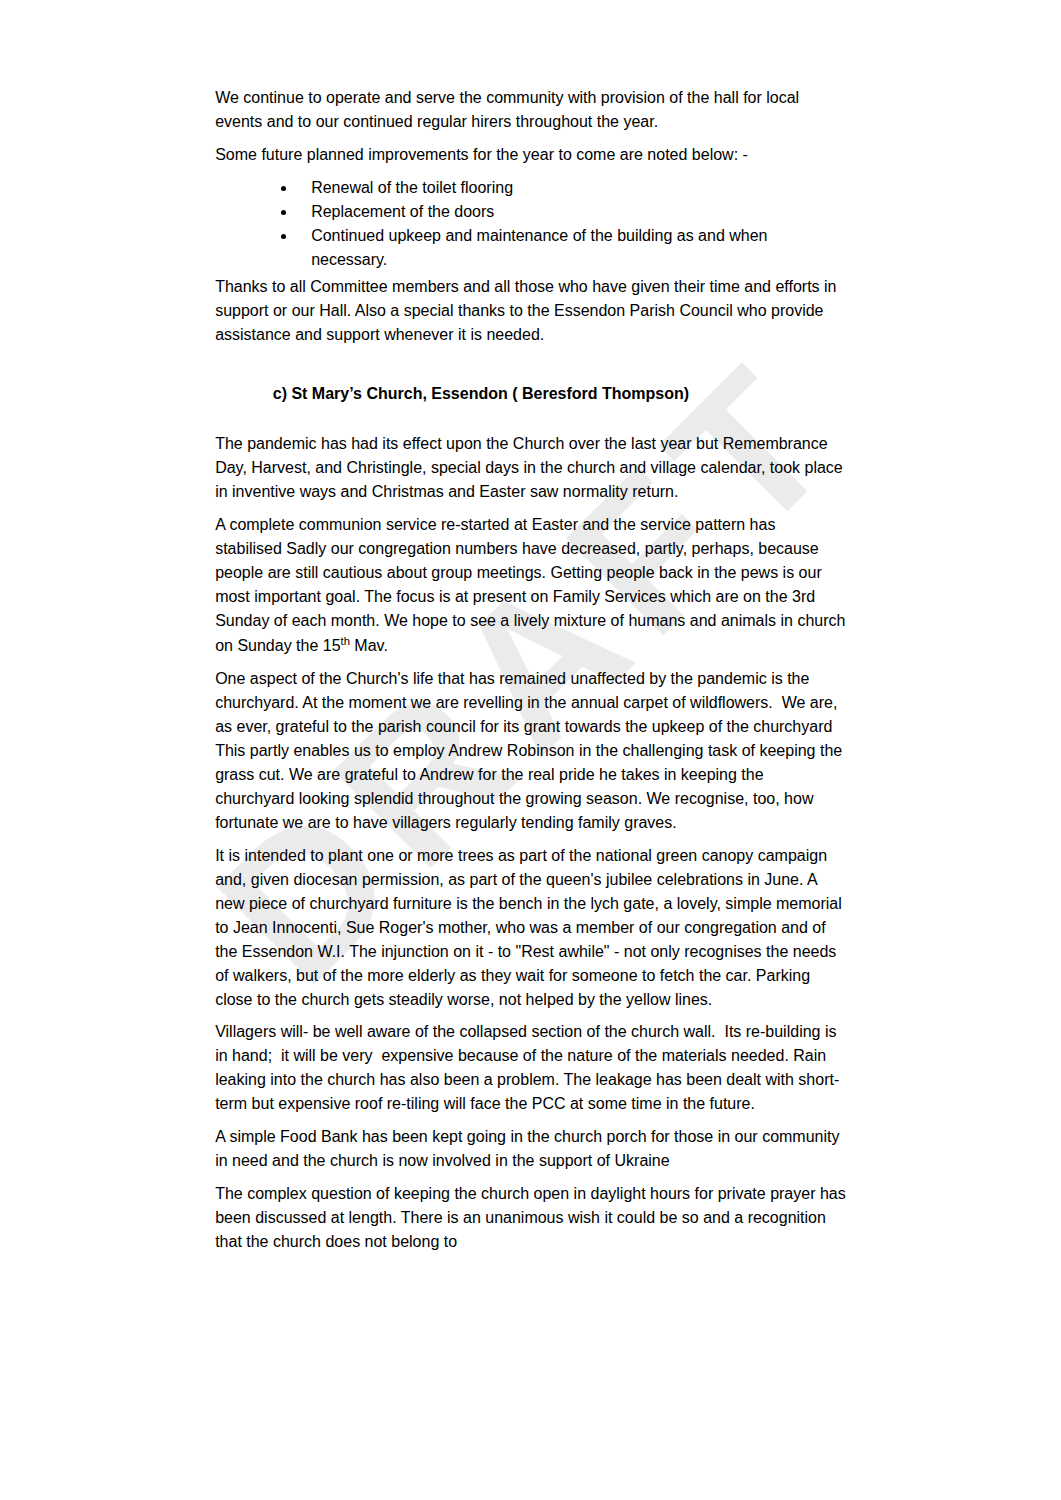DRAFT
We continue to operate and serve the community with provision of the hall for local events and to our continued regular hirers throughout the year.
Some future planned improvements for the year to come are noted below: -
Renewal of the toilet flooring
Replacement of the doors
Continued upkeep and maintenance of the building as and when necessary.
Thanks to all Committee members and all those who have given their time and efforts in support or our Hall. Also a special thanks to the Essendon Parish Council who provide assistance and support whenever it is needed.
c) St Mary’s Church, Essendon ( Beresford Thompson)
The pandemic has had its effect upon the Church over the last year but Remembrance Day, Harvest, and Christingle, special days in the church and village calendar, took place in inventive ways and Christmas and Easter saw normality return.
A complete communion service re-started at Easter and the service pattern has stabilised Sadly our congregation numbers have decreased, partly, perhaps, because people are still cautious about group meetings. Getting people back in the pews is our most important goal. The focus is at present on Family Services which are on the 3rd Sunday of each month. We hope to see a lively mixture of humans and animals in church on Sunday the 15th Mav.
One aspect of the Church's life that has remained unaffected by the pandemic is the churchyard. At the moment we are revelling in the annual carpet of wildflowers. We are, as ever, grateful to the parish council for its grant towards the upkeep of the churchyard This partly enables us to employ Andrew Robinson in the challenging task of keeping the grass cut. We are grateful to Andrew for the real pride he takes in keeping the churchyard looking splendid throughout the growing season. We recognise, too, how fortunate we are to have villagers regularly tending family graves.
It is intended to plant one or more trees as part of the national green canopy campaign and, given diocesan permission, as part of the queen's jubilee celebrations in June. A new piece of churchyard furniture is the bench in the lych gate, a lovely, simple memorial to Jean Innocenti, Sue Roger's mother, who was a member of our congregation and of the Essendon W.I. The injunction on it - to "Rest awhile" - not only recognises the needs of walkers, but of the more elderly as they wait for someone to fetch the car. Parking close to the church gets steadily worse, not helped by the yellow lines.
Villagers will- be well aware of the collapsed section of the church wall. Its re-building is in hand; it will be very expensive because of the nature of the materials needed. Rain leaking into the church has also been a problem. The leakage has been dealt with short-term but expensive roof re-tiling will face the PCC at some time in the future.
A simple Food Bank has been kept going in the church porch for those in our community in need and the church is now involved in the support of Ukraine
The complex question of keeping the church open in daylight hours for private prayer has been discussed at length. There is an unanimous wish it could be so and a recognition that the church does not belong to